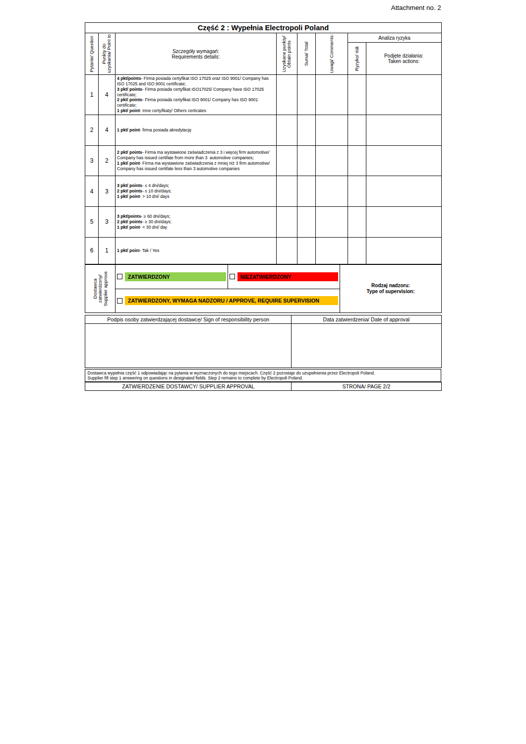Attachment no. 2
| Część 2 : Wypełnia Electropoli Poland |
| Pytanie/ Question | Punkty do uzyskania/ Point to | Szczegóły wymagań: Requirements details: | Uzyskane punkty/ Obtain points | Suma/ Total | Uwagi/ Comments: | Analiza ryzyka |
| Ryzyko/ risk | Podjęte działania: Taken actions: |
| 1 | 4 | 4 pkt/points - Firma posiada certyfikat ISO 17025 oraz ISO 9001/ Company has ISO 17025 and ISO 9001 certificate; 3 pkt/ points - Firma posiada certyfikat ISO17025/ Company have ISO 17025 certificate; 2 pkt/ points - Firma posiada certyfikat ISO 9001/ Company has ISO 9001 certificate; 1 pkt/ point - Inne certyfikaty/ Others certicates | | | | | |
| 2 | 4 | 1 pkt/ point - firma posiada akredytację | | | | | |
| 3 | 2 | 2 pkt/ points - Firma ma wystawione zaświadczenia z 3 i więcej firm automotive/ Company has issued certifate from more than 3 automotive companies; 1 pkt/ point - Firma ma wystawione zaświadczenia z mniej niż 3 firm automotive/ Company has issued certifate less than 3 automotive companies | | | | | |
| 4 | 3 | 3 pkt/ points - ≤ 4 dni/days; 2 pkt/ points - ≤ 10 dni/days; 1 pkt/ point - > 10 dni/ days | | | | | |
| 5 | 3 | 3 pkt/points - ≥ 60 dni/days; 2 pkt/ points - ≥ 30 dni/days; 1 pkt/ point - < 30 dni/ day | | | | | |
| 6 | 1 | 1 pkt/ poin t- Tak / Yes | | | | | |
| Dostawca zatwierdzony/ Supplier approve | ZATWIERDZONY | NIEZATWIERDZONY | Rodzaj nadzoru: Type of supervision: |
| ZATWIERDZONY, WYMAGA NADZORU / APPROVE, REQUIRE SUPERVISION |
| Podpis osoby zatwierdzającej dostawcę/ Sign of responsibility person | Data zatwierdzenia/ Date of approval |
| Dostawca wypełnia część 1 odpowiadając na pytania w wyznaczonych do tego miejscach. Część 2 pozostaje do uzupełnienia przez Electropoli Poland. Supplier fill step 1 answering on questions in designated fields. Step 2 remains to complete by Electropoli Poland. |
| ZATWIERDZENIE DOSTAWCY/ SUPPLIER APPROVAL | STRONA/ PAGE 2/2 |